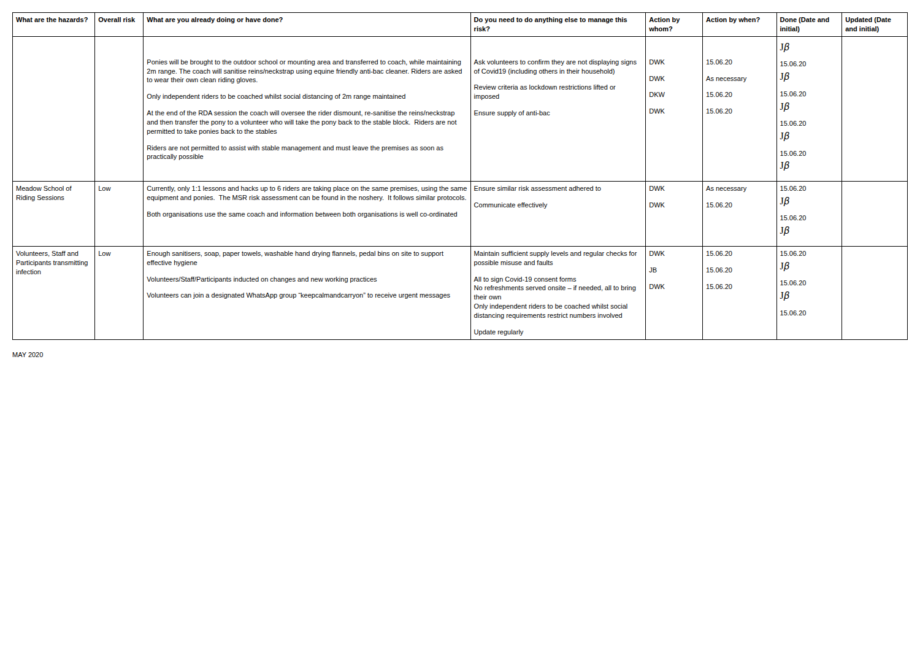| What are the hazards? | Overall risk | What are you already doing or have done? | Do you need to do anything else to manage this risk? | Action by whom? | Action by when? | Done (Date and initial) | Updated (Date and initial) |
| --- | --- | --- | --- | --- | --- | --- | --- |
| | | Ponies will be brought to the outdoor school or mounting area and transferred to coach, while maintaining 2m range. The coach will sanitise reins/neckstrap using equine friendly anti-bac cleaner. Riders are asked to wear their own clean riding gloves. Only independent riders to be coached whilst social distancing of 2m range maintained At the end of the RDA session the coach will oversee the rider dismount, re-sanitise the reins/neckstrap and then transfer the pony to a volunteer who will take the pony back to the stable block. Riders are not permitted to take ponies back to the stables Riders are not permitted to assist with stable management and must leave the premises as soon as practically possible | Ask volunteers to confirm they are not displaying signs of Covid19 (including others in their household) Review criteria as lockdown restrictions lifted or imposed Ensure supply of anti-bac | DWK DWK DKW DWK | 15.06.20 As necessary 15.06.20 15.06.20 | J𝛽 15.06.20 J𝛽 15.06.20 J𝛽 15.06.20 J𝛽 15.06.20 J𝛽 | |
| Meadow School of Riding Sessions | Low | Currently, only 1:1 lessons and hacks up to 6 riders are taking place on the same premises, using the same equipment and ponies. The MSR risk assessment can be found in the noshery. It follows similar protocols. Both organisations use the same coach and information between both organisations is well co-ordinated | Ensure similar risk assessment adhered to Communicate effectively | DWK DWK | As necessary 15.06.20 | 15.06.20 J𝛽 15.06.20 J𝛽 | |
| Volunteers, Staff and Participants transmitting infection | Low | Enough sanitisers, soap, paper towels, washable hand drying flannels, pedal bins on site to support effective hygiene Volunteers/Staff/Participants inducted on changes and new working practices Volunteers can join a designated WhatsApp group “keepcalmandcarryon” to receive urgent messages | Maintain sufficient supply levels and regular checks for possible misuse and faults All to sign Covid-19 consent forms No refreshments served onsite – if needed, all to bring their own Only independent riders to be coached whilst social distancing requirements restrict numbers involved Update regularly | DWK JB DWK | 15.06.20 15.06.20 15.06.20 | 15.06.20 J𝛽 15.06.20 J𝛽 15.06.20 | |
MAY 2020